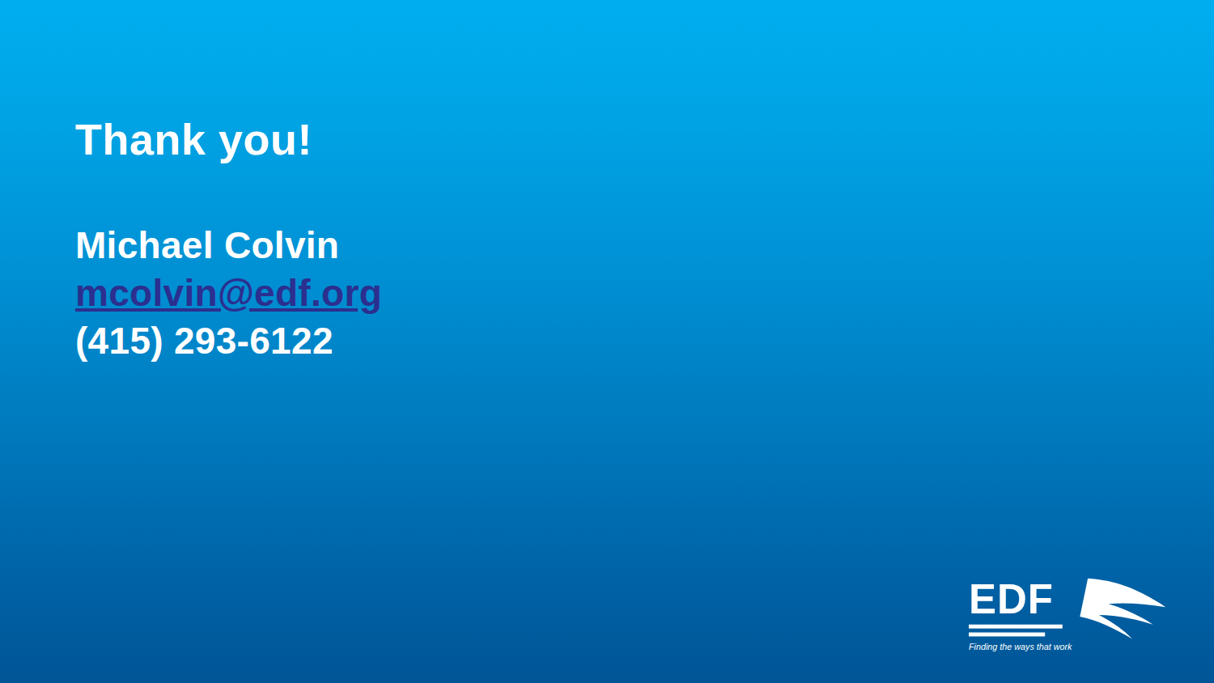Thank you!
Michael Colvin
mcolvin@edf.org
(415) 293-6122
EDF Finding the ways that work